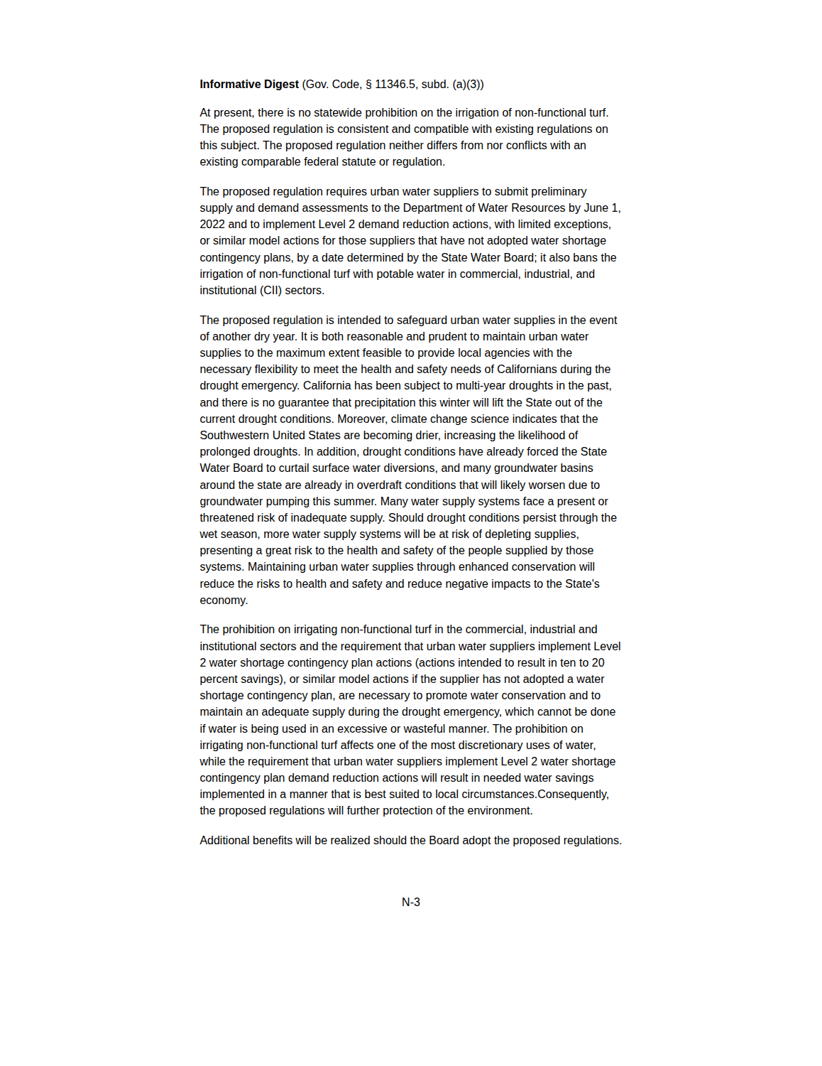Informative Digest
(Gov. Code, § 11346.5, subd. (a)(3))
At present, there is no statewide prohibition on the irrigation of non-functional turf. The proposed regulation is consistent and compatible with existing regulations on this subject. The proposed regulation neither differs from nor conflicts with an existing comparable federal statute or regulation.
The proposed regulation requires urban water suppliers to submit preliminary supply and demand assessments to the Department of Water Resources by June 1, 2022 and to implement Level 2 demand reduction actions, with limited exceptions, or similar model actions for those suppliers that have not adopted water shortage contingency plans, by a date determined by the State Water Board; it also bans the irrigation of non-functional turf with potable water in commercial, industrial, and institutional (CII) sectors.
The proposed regulation is intended to safeguard urban water supplies in the event of another dry year. It is both reasonable and prudent to maintain urban water supplies to the maximum extent feasible to provide local agencies with the necessary flexibility to meet the health and safety needs of Californians during the drought emergency. California has been subject to multi-year droughts in the past, and there is no guarantee that precipitation this winter will lift the State out of the current drought conditions. Moreover, climate change science indicates that the Southwestern United States are becoming drier, increasing the likelihood of prolonged droughts. In addition, drought conditions have already forced the State Water Board to curtail surface water diversions, and many groundwater basins around the state are already in overdraft conditions that will likely worsen due to groundwater pumping this summer. Many water supply systems face a present or threatened risk of inadequate supply. Should drought conditions persist through the wet season, more water supply systems will be at risk of depleting supplies, presenting a great risk to the health and safety of the people supplied by those systems. Maintaining urban water supplies through enhanced conservation will reduce the risks to health and safety and reduce negative impacts to the State's economy.
The prohibition on irrigating non-functional turf in the commercial, industrial and institutional sectors and the requirement that urban water suppliers implement Level 2 water shortage contingency plan actions (actions intended to result in ten to 20 percent savings), or similar model actions if the supplier has not adopted a water shortage contingency plan, are necessary to promote water conservation and to maintain an adequate supply during the drought emergency, which cannot be done if water is being used in an excessive or wasteful manner. The prohibition on irrigating non-functional turf affects one of the most discretionary uses of water, while the requirement that urban water suppliers implement Level 2 water shortage contingency plan demand reduction actions will result in needed water savings implemented in a manner that is best suited to local circumstances.Consequently, the proposed regulations will further protection of the environment.
Additional benefits will be realized should the Board adopt the proposed regulations.
N-3